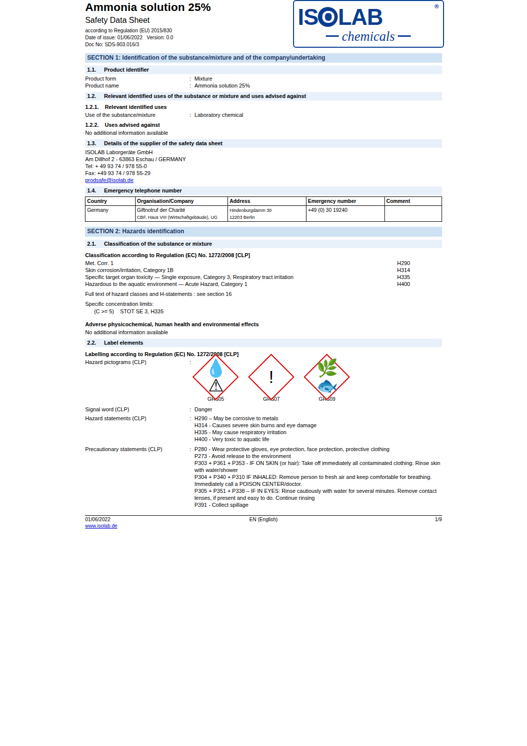Ammonia solution 25%
Safety Data Sheet
according to Regulation (EU) 2015/830
Date of issue: 01/06/2022 Version: 0.0
Doc No: SDS-903.016/3
ISOLAB
®
chemicals
SECTION 1: Identification of the substance/mixture and of the company/undertaking
1.1. Product identifier
Product form
:
Mixture
Product name
:
Ammonia solution 25%
1.2. Relevant identified uses of the substance or mixture and uses advised against
1.2.1. Relevant identified uses
Use of the substance/mixture
:
Laboratory chemical
1.2.2. Uses advised against
No additional information available
1.3. Details of the supplier of the safety data sheet
ISOLAB Laborgeräte GmbH
Am Dillhof 2 - 63863 Eschau / GERMANY
Tel: + 49 93 74 / 978 55-0
Fax: +49 93 74 / 978 55-29
prodsafe@isolab.de
1.4. Emergency telephone number
| Country | Organisation/Company | Address | Emergency number | Comment |
| --- | --- | --- | --- | --- |
| Germany | Giftnotruf der Charité CBF, Haus VIII (Wirtschaftgebäude), UG | Hindenburgdamm 30 12203 Berlin | +49 (0) 30 19240 | |
SECTION 2: Hazards identification
2.1. Classification of the substance or mixture
Classification according to Regulation (EC) No. 1272/2008 [CLP]
Met. Corr. 1
H290
Skin corrosion/irritation, Category 1B
H314
Specific target organ toxicity — Single exposure, Category 3, Respiratory tract irritation
H335
Hazardous to the aquatic environment — Acute Hazard, Category 1
H400
Full text of hazard classes and H-statements : see section 16
Specific concentration limits:
(C >= 5) STOT SE 3, H335
Adverse physicochemical, human health and environmental effects
No additional information available
2.2. Label elements
Labelling according to Regulation (EC) No. 1272/2008 [CLP]
Hazard pictograms (CLP)
:
💧⚠
GHS05
!
GHS07
🌿🐟
GHS09
Signal word (CLP)
:
Danger
Hazard statements (CLP)
:
H290 – May be corrosive to metals
H314 - Causes severe skin burns and eye damage
H335 - May cause respiratory irritation
H400 - Very toxic to aquatic life
Precautionary statements (CLP)
:
P280 - Wear protective gloves, eye protection, face protection, protective clothing
P273 - Avoid release to the environment
P303 + P361 + P353 - IF ON SKIN (or hair): Take off immediately all contaminated clothing. Rinse skin with water/shower
P304 + P340 + P310 IF INHALED: Remove person to fresh air and keep comfortable for breathing. Immediately call a POISON CENTER/doctor.
P305 + P351 + P338 – IF IN EYES: Rinse cautiously with water for several minutes. Remove contact lenses, if present and easy to do. Continue rinsing
P391 - Collect spillage
01/06/2022
www.isolab.de
EN (English)
1/9